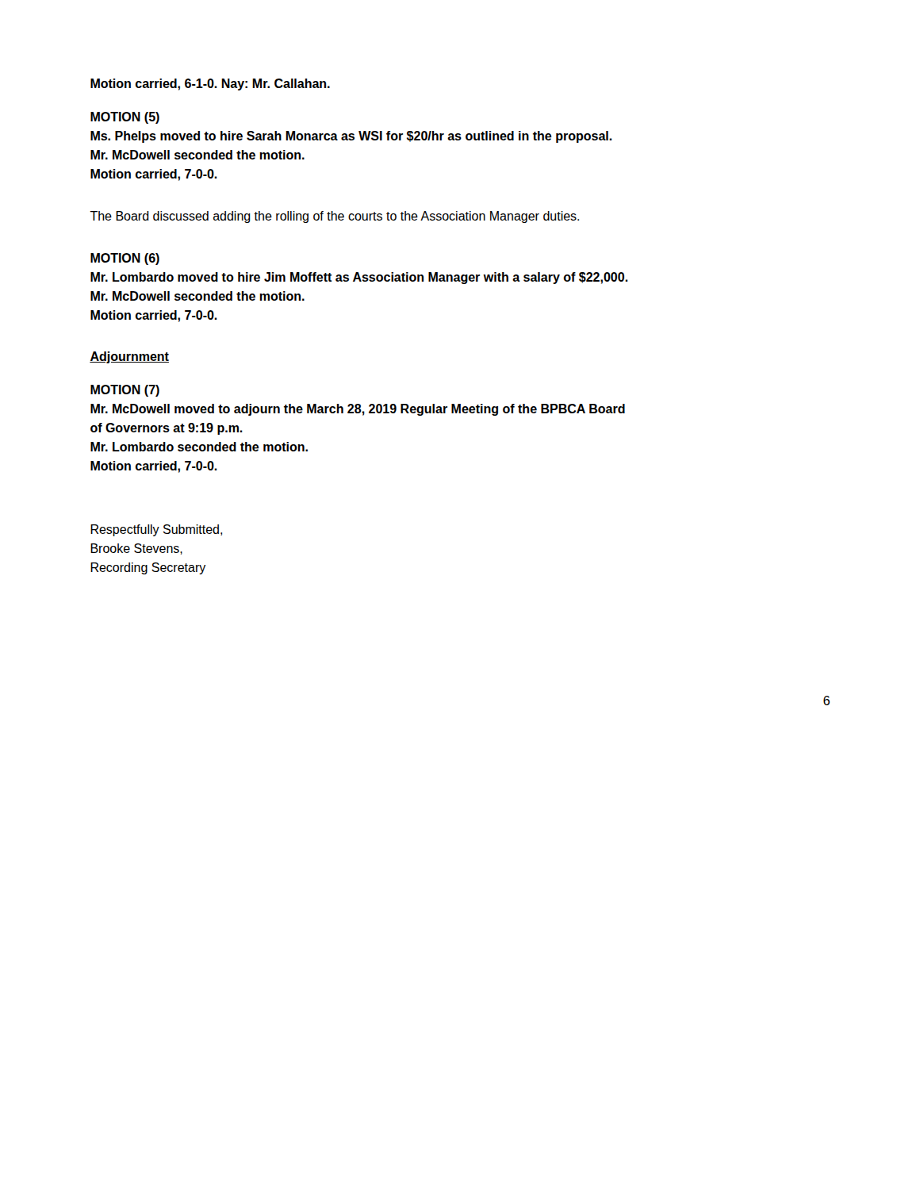Motion carried, 6-1-0. Nay: Mr. Callahan.
MOTION (5)
Ms. Phelps moved to hire Sarah Monarca as WSI for $20/hr as outlined in the proposal. Mr. McDowell seconded the motion. Motion carried, 7-0-0.
The Board discussed adding the rolling of the courts to the Association Manager duties.
MOTION (6)
Mr. Lombardo moved to hire Jim Moffett as Association Manager with a salary of $22,000. Mr. McDowell seconded the motion. Motion carried, 7-0-0.
Adjournment
MOTION (7)
Mr. McDowell moved to adjourn the March 28, 2019 Regular Meeting of the BPBCA Board of Governors at 9:19 p.m. Mr. Lombardo seconded the motion. Motion carried, 7-0-0.
Respectfully Submitted, Brooke Stevens, Recording Secretary
6